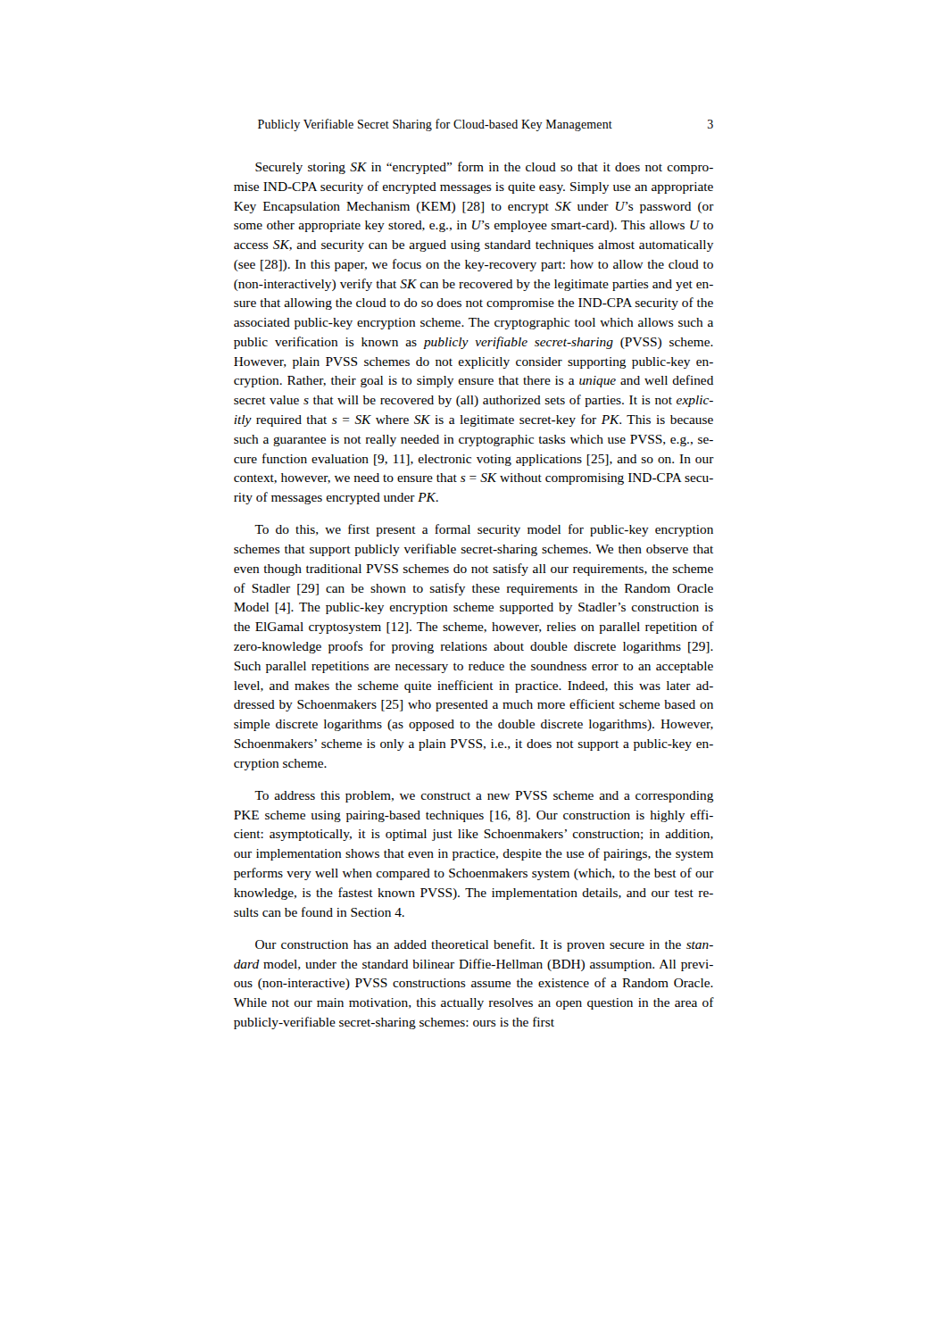Publicly Verifiable Secret Sharing for Cloud-based Key Management 3
Securely storing SK in “encrypted” form in the cloud so that it does not compromise IND-CPA security of encrypted messages is quite easy. Simply use an appropriate Key Encapsulation Mechanism (KEM) [28] to encrypt SK under U’s password (or some other appropriate key stored, e.g., in U’s employee smart-card). This allows U to access SK, and security can be argued using standard techniques almost automatically (see [28]). In this paper, we focus on the key-recovery part: how to allow the cloud to (non-interactively) verify that SK can be recovered by the legitimate parties and yet ensure that allowing the cloud to do so does not compromise the IND-CPA security of the associated public-key encryption scheme. The cryptographic tool which allows such a public verification is known as publicly verifiable secret-sharing (PVSS) scheme. However, plain PVSS schemes do not explicitly consider supporting public-key encryption. Rather, their goal is to simply ensure that there is a unique and well defined secret value s that will be recovered by (all) authorized sets of parties. It is not explicitly required that s = SK where SK is a legitimate secret-key for PK. This is because such a guarantee is not really needed in cryptographic tasks which use PVSS, e.g., secure function evaluation [9, 11], electronic voting applications [25], and so on. In our context, however, we need to ensure that s = SK without compromising IND-CPA security of messages encrypted under PK.
To do this, we first present a formal security model for public-key encryption schemes that support publicly verifiable secret-sharing schemes. We then observe that even though traditional PVSS schemes do not satisfy all our requirements, the scheme of Stadler [29] can be shown to satisfy these requirements in the Random Oracle Model [4]. The public-key encryption scheme supported by Stadler’s construction is the ElGamal cryptosystem [12]. The scheme, however, relies on parallel repetition of zero-knowledge proofs for proving relations about double discrete logarithms [29]. Such parallel repetitions are necessary to reduce the soundness error to an acceptable level, and makes the scheme quite inefficient in practice. Indeed, this was later addressed by Schoenmakers [25] who presented a much more efficient scheme based on simple discrete logarithms (as opposed to the double discrete logarithms). However, Schoenmakers’ scheme is only a plain PVSS, i.e., it does not support a public-key encryption scheme.
To address this problem, we construct a new PVSS scheme and a corresponding PKE scheme using pairing-based techniques [16, 8]. Our construction is highly efficient: asymptotically, it is optimal just like Schoenmakers’ construction; in addition, our implementation shows that even in practice, despite the use of pairings, the system performs very well when compared to Schoenmakers system (which, to the best of our knowledge, is the fastest known PVSS). The implementation details, and our test results can be found in Section 4.
Our construction has an added theoretical benefit. It is proven secure in the standard model, under the standard bilinear Diffie-Hellman (BDH) assumption. All previous (non-interactive) PVSS constructions assume the existence of a Random Oracle. While not our main motivation, this actually resolves an open question in the area of publicly-verifiable secret-sharing schemes: ours is the first